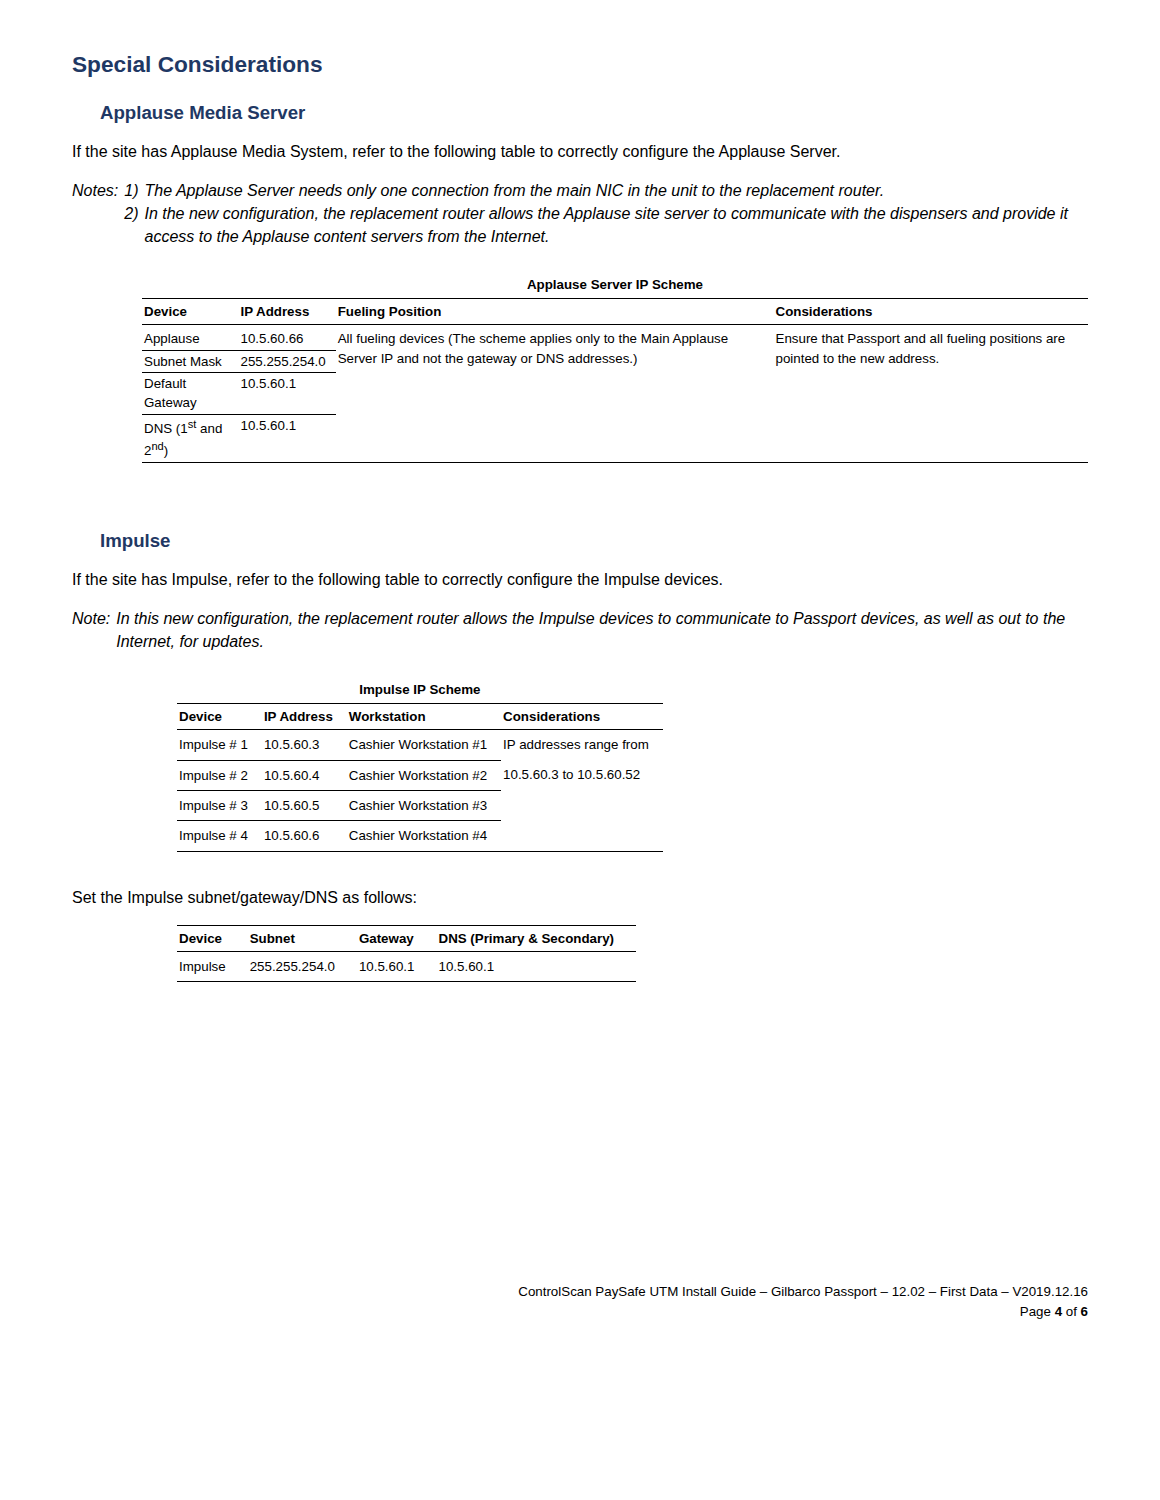Special Considerations
Applause Media Server
If the site has Applause Media System, refer to the following table to correctly configure the Applause Server.
Notes:
1) The Applause Server needs only one connection from the main NIC in the unit to the replacement router.
2) In the new configuration, the replacement router allows the Applause site server to communicate with the dispensers and provide it access to the Applause content servers from the Internet.
Applause Server IP Scheme
| Device | IP Address | Fueling Position | Considerations |
| --- | --- | --- | --- |
| Applause | 10.5.60.66 | All fueling devices (The scheme applies only to the Main Applause Server IP and not the gateway or DNS addresses.) | Ensure that Passport and all fueling positions are pointed to the new address. |
| Subnet Mask | 255.255.254.0 |
| Default Gateway | 10.5.60.1 |
| DNS (1 st and 2 nd ) | 10.5.60.1 |
Impulse
If the site has Impulse, refer to the following table to correctly configure the Impulse devices.
Note:
In this new configuration, the replacement router allows the Impulse devices to communicate to Passport devices, as well as out to the Internet, for updates.
Impulse IP Scheme
| Device | IP Address | Workstation | Considerations |
| --- | --- | --- | --- |
| Impulse # 1 | 10.5.60.3 | Cashier Workstation #1 | IP addresses range from |
| Impulse # 2 | 10.5.60.4 | Cashier Workstation #2 | 10.5.60.3 to 10.5.60.52 |
| Impulse # 3 | 10.5.60.5 | Cashier Workstation #3 | |
| Impulse # 4 | 10.5.60.6 | Cashier Workstation #4 | |
Set the Impulse subnet/gateway/DNS as follows:
| Device | Subnet | Gateway | DNS (Primary & Secondary) |
| --- | --- | --- | --- |
| Impulse | 255.255.254.0 | 10.5.60.1 | 10.5.60.1 |
ControlScan PaySafe UTM Install Guide – Gilbarco Passport – 12.02 – First Data – V2019.12.16 Page 4 of 6